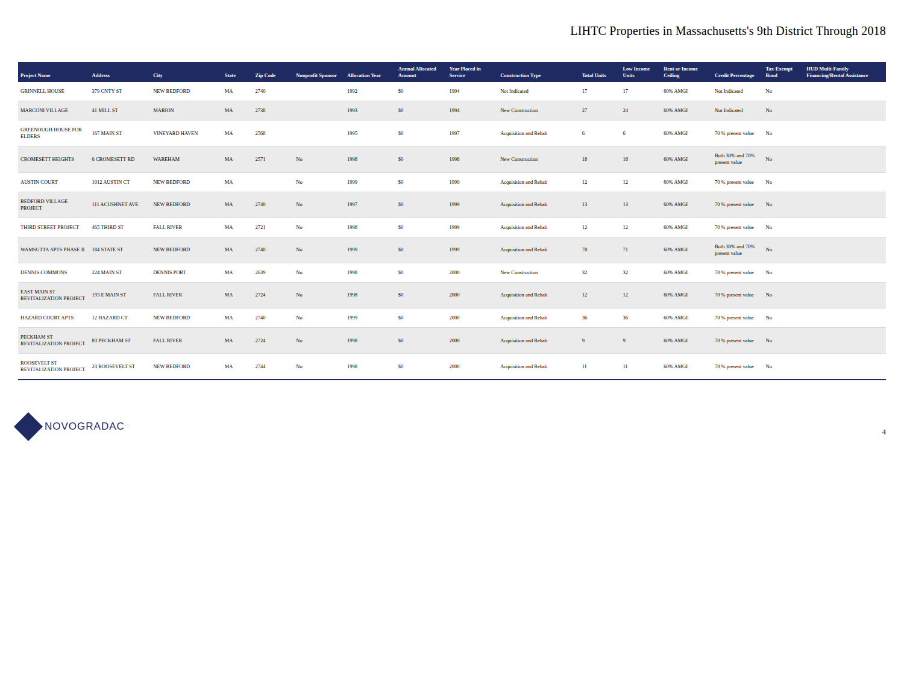LIHTC Properties in Massachusetts's 9th District Through 2018
| Project Name | Address | City | State | Zip Code | Nonprofit Sponsor | Allocation Year | Annual Allocated Amount | Year Placed in Service | Construction Type | Total Units | Low Income Units | Rent or Income Ceiling | Credit Percentage | Tax-Exempt Bond | HUD Multi-Family Financing/Rental Assistance |
| --- | --- | --- | --- | --- | --- | --- | --- | --- | --- | --- | --- | --- | --- | --- | --- |
| GRINNELL HOUSE | 379 CNTY ST | NEW BEDFORD | MA | 2740 | | 1992 | $0 | 1994 | Not Indicated | 17 | 17 | 60% AMGI | Not Indicated | No | |
| MARCONI VILLAGE | 41 MILL ST | MARION | MA | 2738 | | 1993 | $0 | 1994 | New Construction | 27 | 24 | 60% AMGI | Not Indicated | No | |
| GREENOUGH HOUSE FOR ELDERS | 167 MAIN ST | VINEYARD HAVEN | MA | 2568 | | 1995 | $0 | 1997 | Acquisition and Rehab | 6 | 6 | 60% AMGI | 70 % present value | No | |
| CROMESETT HEIGHTS | 6 CROMESETT RD | WAREHAM | MA | 2571 | No | 1998 | $0 | 1998 | New Construction | 18 | 18 | 60% AMGI | Both 30% and 70% present value | No | |
| AUSTIN COURT | 1012 AUSTIN CT | NEW BEDFORD | MA | | No | 1999 | $0 | 1999 | Acquisition and Rehab | 12 | 12 | 60% AMGI | 70 % present value | No | |
| BEDFORD VILLAGE PROJECT | 111 ACUSHNET AVE | NEW BEDFORD | MA | 2740 | No | 1997 | $0 | 1999 | Acquisition and Rehab | 13 | 13 | 60% AMGI | 70 % present value | No | |
| THIRD STREET PROJECT | 465 THIRD ST | FALL RIVER | MA | 2721 | No | 1998 | $0 | 1999 | Acquisition and Rehab | 12 | 12 | 60% AMGI | 70 % present value | No | |
| WAMSUTTA APTS PHASE II | 184 STATE ST | NEW BEDFORD | MA | 2740 | No | 1999 | $0 | 1999 | Acquisition and Rehab | 78 | 71 | 60% AMGI | Both 30% and 70% present value | No | |
| DENNIS COMMONS | 224 MAIN ST | DENNIS PORT | MA | 2639 | No | 1998 | $0 | 2000 | New Construction | 32 | 32 | 60% AMGI | 70 % present value | No | |
| EAST MAIN ST REVITALIZATION PROJECT | 193 E MAIN ST | FALL RIVER | MA | 2724 | No | 1998 | $0 | 2000 | Acquisition and Rehab | 12 | 12 | 60% AMGI | 70 % present value | No | |
| HAZARD COURT APTS | 12 HAZARD CT | NEW BEDFORD | MA | 2740 | No | 1999 | $0 | 2000 | Acquisition and Rehab | 36 | 36 | 60% AMGI | 70 % present value | No | |
| PECKHAM ST REVITALIZATION PROJECT | 83 PECKHAM ST | FALL RIVER | MA | 2724 | No | 1998 | $0 | 2000 | Acquisition and Rehab | 9 | 9 | 60% AMGI | 70 % present value | No | |
| ROOSEVELT ST REVITALIZATION PROJECT | 23 ROOSEVELT ST | NEW BEDFORD | MA | 2744 | No | 1998 | $0 | 2000 | Acquisition and Rehab | 11 | 11 | 60% AMGI | 70 % present value | No | |
NOVOGRADAC…
4